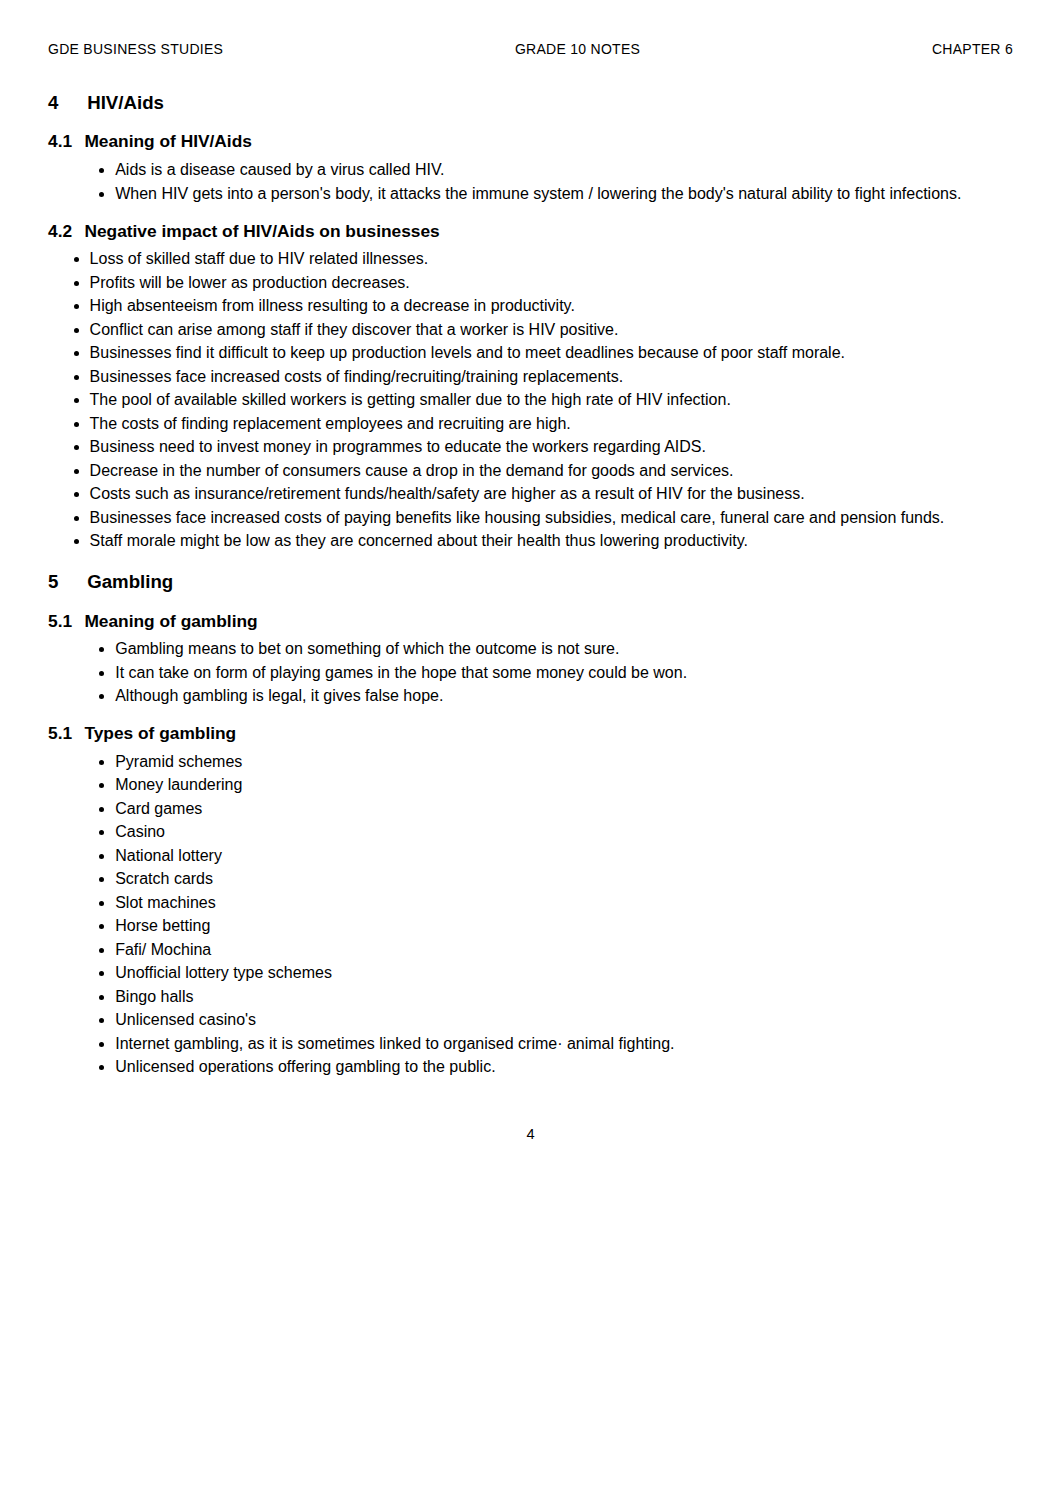GDE BUSINESS STUDIES GRADE 10 NOTES CHAPTER 6
4 HIV/Aids
4.1 Meaning of HIV/Aids
Aids is a disease caused by a virus called HIV.
When HIV gets into a person's body, it attacks the immune system / lowering the body's natural ability to fight infections.
4.2 Negative impact of HIV/Aids on businesses
Loss of skilled staff due to HIV related illnesses.
Profits will be lower as production decreases.
High absenteeism from illness resulting to a decrease in productivity.
Conflict can arise among staff if they discover that a worker is HIV positive.
Businesses find it difficult to keep up production levels and to meet deadlines because of poor staff morale.
Businesses face increased costs of finding/recruiting/training replacements.
The pool of available skilled workers is getting smaller due to the high rate of HIV infection.
The costs of finding replacement employees and recruiting are high.
Business need to invest money in programmes to educate the workers regarding AIDS.
Decrease in the number of consumers cause a drop in the demand for goods and services.
Costs such as insurance/retirement funds/health/safety are higher as a result of HIV for the business.
Businesses face increased costs of paying benefits like housing subsidies, medical care, funeral care and pension funds.
Staff morale might be low as they are concerned about their health thus lowering productivity.
5 Gambling
5.1 Meaning of gambling
Gambling means to bet on something of which the outcome is not sure.
It can take on form of playing games in the hope that some money could be won.
Although gambling is legal, it gives false hope.
5.1 Types of gambling
Pyramid schemes
Money laundering
Card games
Casino
National lottery
Scratch cards
Slot machines
Horse betting
Fafi/ Mochina
Unofficial lottery type schemes
Bingo halls
Unlicensed casino's
Internet gambling, as it is sometimes linked to organised crime· animal fighting.
Unlicensed operations offering gambling to the public.
4